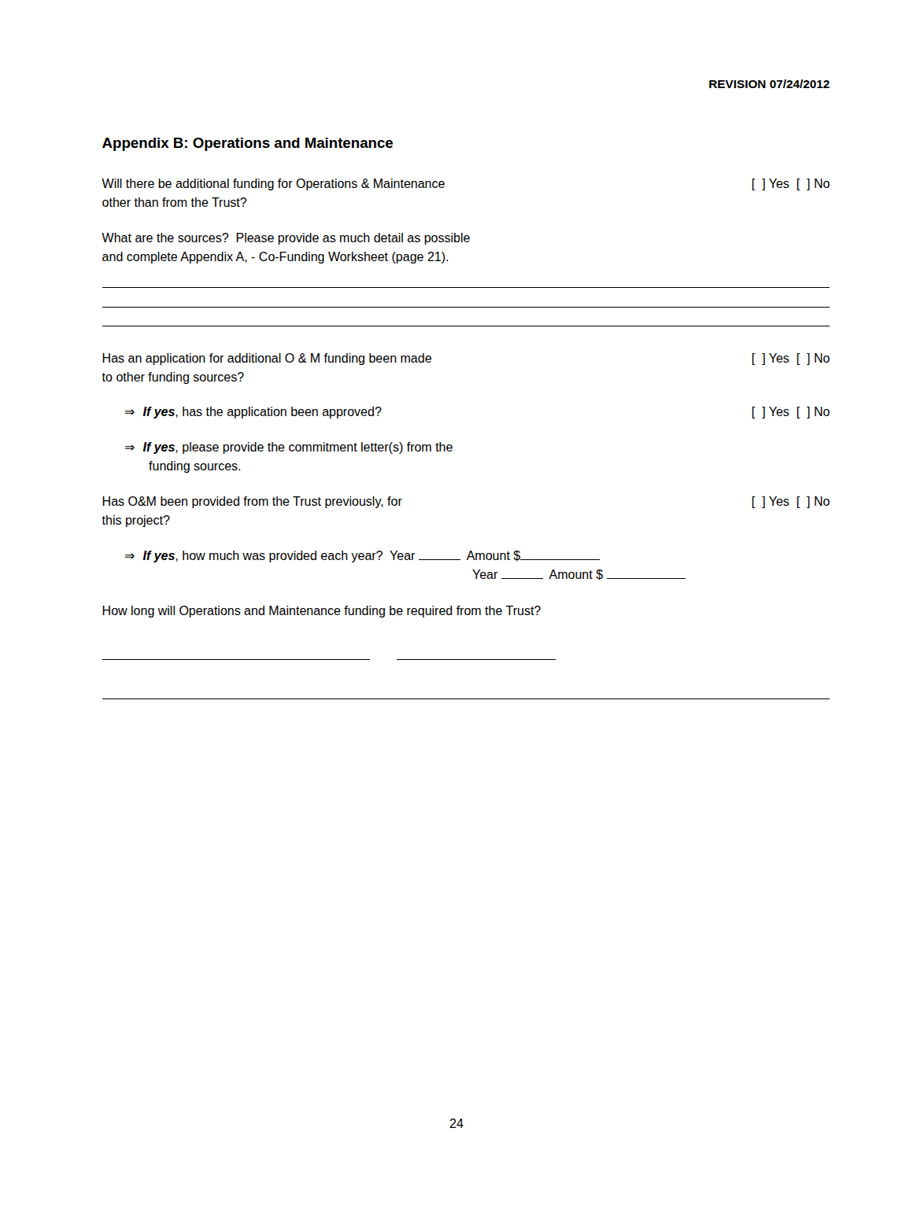REVISION 07/24/2012
Appendix B: Operations and Maintenance
Will there be additional funding for Operations & Maintenance
other than from the Trust?
[ ] Yes [ ] No
What are the sources? Please provide as much detail as possible
and complete Appendix A, - Co-Funding Worksheet (page 21).
Has an application for additional O & M funding been made
to other funding sources?
[ ] Yes [ ] No
⇒ If yes, has the application been approved?
[ ] Yes [ ] No
⇒ If yes, please provide the commitment letter(s) from the
funding sources.
Has O&M been provided from the Trust previously, for
this project?
[ ] Yes [ ] No
⇒ If yes, how much was provided each year? Year Amount $
Year Amount $
How long will Operations and Maintenance funding be required from the Trust?
24